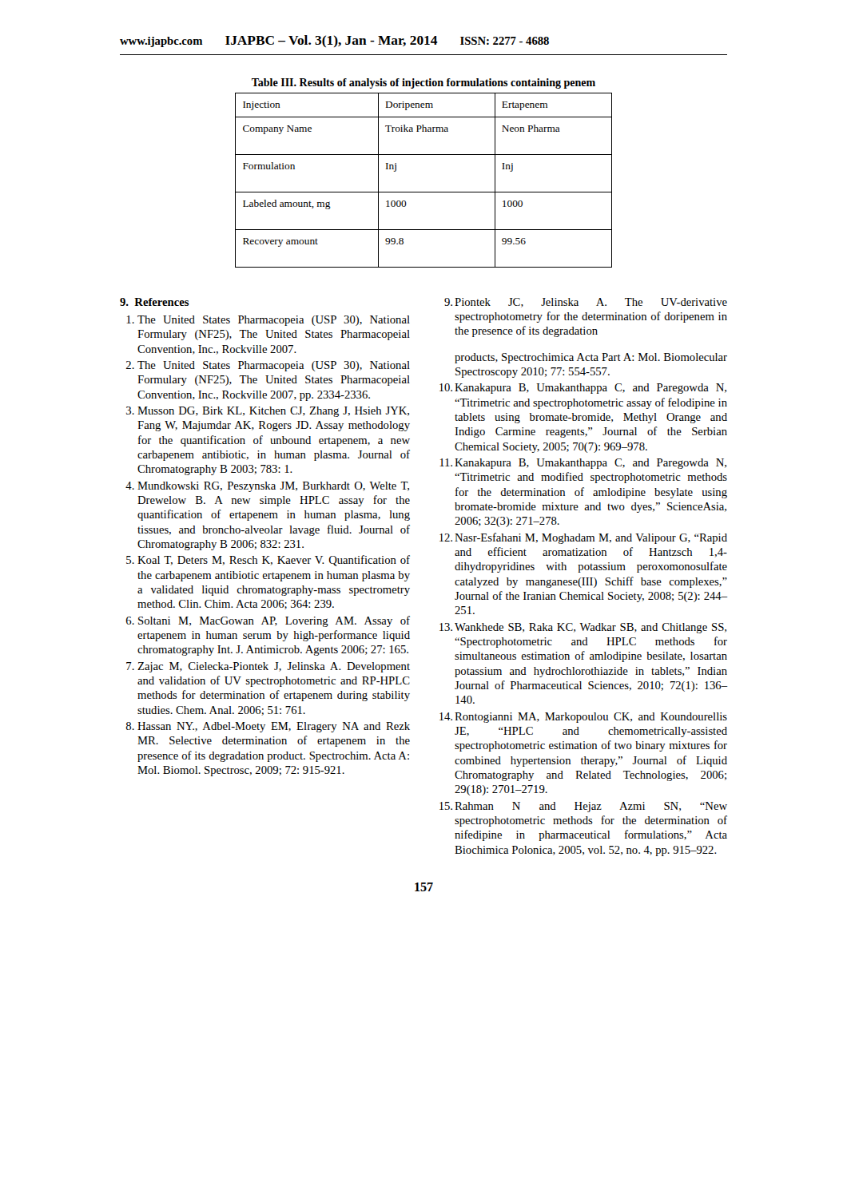www.ijapbc.com IJAPBC – Vol. 3(1), Jan - Mar, 2014 ISSN: 2277 - 4688
Table III. Results of analysis of injection formulations containing penem
| Injection | Doripenem | Ertapenem |
| Company Name | Troika Pharma | Neon Pharma |
| Formulation | Inj | Inj |
| Labeled amount, mg | 1000 | 1000 |
| Recovery amount | 99.8 | 99.56 |
9. References
The United States Pharmacopeia (USP 30), National Formulary (NF25), The United States Pharmacopeial Convention, Inc., Rockville 2007.
The United States Pharmacopeia (USP 30), National Formulary (NF25), The United States Pharmacopeial Convention, Inc., Rockville 2007, pp. 2334-2336.
Musson DG, Birk KL, Kitchen CJ, Zhang J, Hsieh JYK, Fang W, Majumdar AK, Rogers JD. Assay methodology for the quantification of unbound ertapenem, a new carbapenem antibiotic, in human plasma. Journal of Chromatography B 2003; 783: 1.
Mundkowski RG, Peszynska JM, Burkhardt O, Welte T, Drewelow B. A new simple HPLC assay for the quantification of ertapenem in human plasma, lung tissues, and broncho-alveolar lavage fluid. Journal of Chromatography B 2006; 832: 231.
Koal T, Deters M, Resch K, Kaever V. Quantification of the carbapenem antibiotic ertapenem in human plasma by a validated liquid chromatography-mass spectrometry method. Clin. Chim. Acta 2006; 364: 239.
Soltani M, MacGowan AP, Lovering AM. Assay of ertapenem in human serum by high-performance liquid chromatography Int. J. Antimicrob. Agents 2006; 27: 165.
Zajac M, Cielecka-Piontek J, Jelinska A. Development and validation of UV spectrophotometric and RP-HPLC methods for determination of ertapenem during stability studies. Chem. Anal. 2006; 51: 761.
Hassan NY., Adbel-Moety EM, Elragery NA and Rezk MR. Selective determination of ertapenem in the presence of its degradation product. Spectrochim. Acta A: Mol. Biomol. Spectrosc, 2009; 72: 915-921.
Piontek JC, Jelinska A. The UV-derivative spectrophotometry for the determination of doripenem in the presence of its degradation
products, Spectrochimica Acta Part A: Mol. Biomolecular Spectroscopy 2010; 77: 554-557.
Kanakapura B, Umakanthappa C, and Paregowda N, “Titrimetric and spectrophotometric assay of felodipine in tablets using bromate-bromide, Methyl Orange and Indigo Carmine reagents,” Journal of the Serbian Chemical Society, 2005; 70(7): 969–978.
Kanakapura B, Umakanthappa C, and Paregowda N, “Titrimetric and modified spectrophotometric methods for the determination of amlodipine besylate using bromate-bromide mixture and two dyes,” ScienceAsia, 2006; 32(3): 271–278.
Nasr-Esfahani M, Moghadam M, and Valipour G, “Rapid and efficient aromatization of Hantzsch 1,4-dihydropyridines with potassium peroxomonosulfate catalyzed by manganese(III) Schiff base complexes,” Journal of the Iranian Chemical Society, 2008; 5(2): 244–251.
Wankhede SB, Raka KC, Wadkar SB, and Chitlange SS, “Spectrophotometric and HPLC methods for simultaneous estimation of amlodipine besilate, losartan potassium and hydrochlorothiazide in tablets,” Indian Journal of Pharmaceutical Sciences, 2010; 72(1): 136–140.
Rontogianni MA, Markopoulou CK, and Koundourellis JE, “HPLC and chemometrically-assisted spectrophotometric estimation of two binary mixtures for combined hypertension therapy,” Journal of Liquid Chromatography and Related Technologies, 2006; 29(18): 2701–2719.
Rahman N and Hejaz Azmi SN, “New spectrophotometric methods for the determination of nifedipine in pharmaceutical formulations,” Acta Biochimica Polonica, 2005, vol. 52, no. 4, pp. 915–922.
157